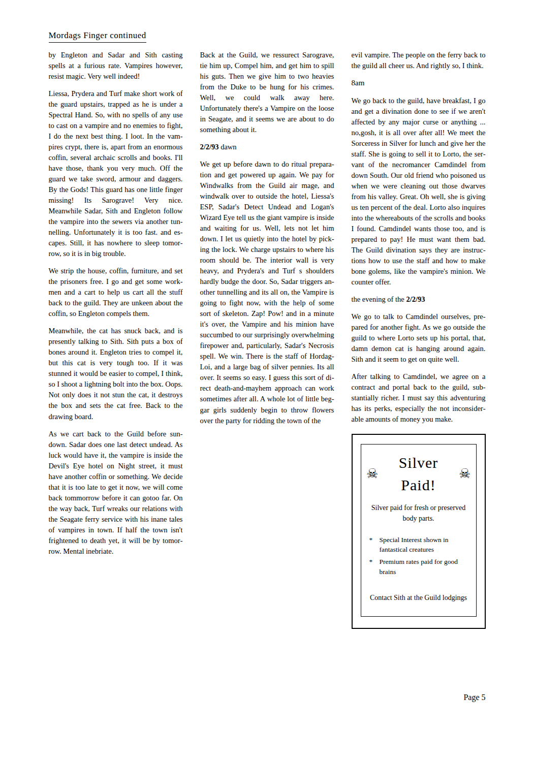Mordags Finger continued
by Engleton and Sadar and Sith casting spells at a furious rate. Vampires however, resist magic. Very well indeed!
Liessa, Prydera and Turf make short work of the guard upstairs, trapped as he is under a Spectral Hand. So, with no spells of any use to cast on a vampire and no enemies to fight, I do the next best thing. I loot. In the vampires crypt, there is, apart from an enormous coffin, several archaic scrolls and books. I'll have those, thank you very much. Off the guard we take sword, armour and daggers. By the Gods! This guard has one little finger missing! Its Sarograve! Very nice. Meanwhile Sadar, Sith and Engleton follow the vampire into the sewers via another tunnelling. Unfortunately it is too fast. and escapes. Still, it has nowhere to sleep tomorrow, so it is in big trouble.
We strip the house, coffin, furniture, and set the prisoners free. I go and get some workmen and a cart to help us cart all the stuff back to the guild. They are unkeen about the coffin, so Engleton compels them.
Meanwhile, the cat has snuck back, and is presently talking to Sith. Sith puts a box of bones around it. Engleton tries to compel it, but this cat is very tough too. If it was stunned it would be easier to compel, I think, so I shoot a lightning bolt into the box. Oops. Not only does it not stun the cat, it destroys the box and sets the cat free. Back to the drawing board.
As we cart back to the Guild before sundown. Sadar does one last detect undead. As luck would have it, the vampire is inside the Devil's Eye hotel on Night street, it must have another coffin or something. We decide that it is too late to get it now, we will come back tommorrow before it can gotoo far. On the way back, Turf wreaks our relations with the Seagate ferry service with his inane tales of vampires in town. If half the town isn't frightened to death yet, it will be by tomorrow. Mental inebriate.
Back at the Guild, we ressurect Sarograve, tie him up, Compel him, and get him to spill his guts. Then we give him to two heavies from the Duke to be hung for his crimes. Well, we could walk away here. Unfortunately there's a Vampire on the loose in Seagate, and it seems we are about to do something about it.
2/2/93 dawn
We get up before dawn to do ritual preparation and get powered up again. We pay for Windwalks from the Guild air mage, and windwalk over to outside the hotel, Liessa's ESP, Sadar's Detect Undead and Logan's Wizard Eye tell us the giant vampire is inside and waiting for us. Well, lets not let him down. I let us quietly into the hotel by picking the lock. We charge upstairs to where his room should be. The interior wall is very heavy, and Prydera's and Turf s shoulders hardly budge the door. So, Sadar triggers another tunnelling and its all on, the Vampire is going to fight now, with the help of some sort of skeleton. Zap! Pow! and in a minute it's over, the Vampire and his minion have succumbed to our surprisingly overwhelming firepower and, particularly, Sadar's Necrosis spell. We win. There is the staff of Hordag-Loi, and a large bag of silver pennies. Its all over. It seems so easy. I guess this sort of direct death-and-mayhem approach can work sometimes after all. A whole lot of little beggar girls suddenly begin to throw flowers over the party for ridding the town of the
evil vampire. The people on the ferry back to the guild all cheer us. And rightly so, I think.
8am
We go back to the guild, have breakfast, I go and get a divination done to see if we aren't affected by any major curse or anything ... no,gosh, it is all over after all! We meet the Sorceress in Silver for lunch and give her the staff. She is going to sell it to Lorto, the servant of the necromancer Camdindel from down South. Our old friend who poisoned us when we were cleaning out those dwarves from his valley. Great. Oh well, she is giving us ten percent of the deal. Lorto also inquires into the whereabouts of the scrolls and books I found. Camdindel wants those too, and is prepared to pay! He must want them bad. The Guild divination says they are instructions how to use the staff and how to make bone golems, like the vampire's minion. We counter offer.
the evening of the 2/2/93
We go to talk to Camdindel ourselves, prepared for another fight. As we go outside the guild to where Lorto sets up his portal, that, damn demon cat is hanging around again. Sith and it seem to get on quite well.
After talking to Camdindel, we agree on a contract and portal back to the guild, substantially richer. I must say this adventuring has its perks, especially the not inconsiderable amounts of money you make.
☠ Silver Paid! ☠
Silver paid for fresh or preserved body parts.
Special Interest shown in fantastical creatures
Premium rates paid for good brains
Contact Sith at the Guild lodgings
Page 5